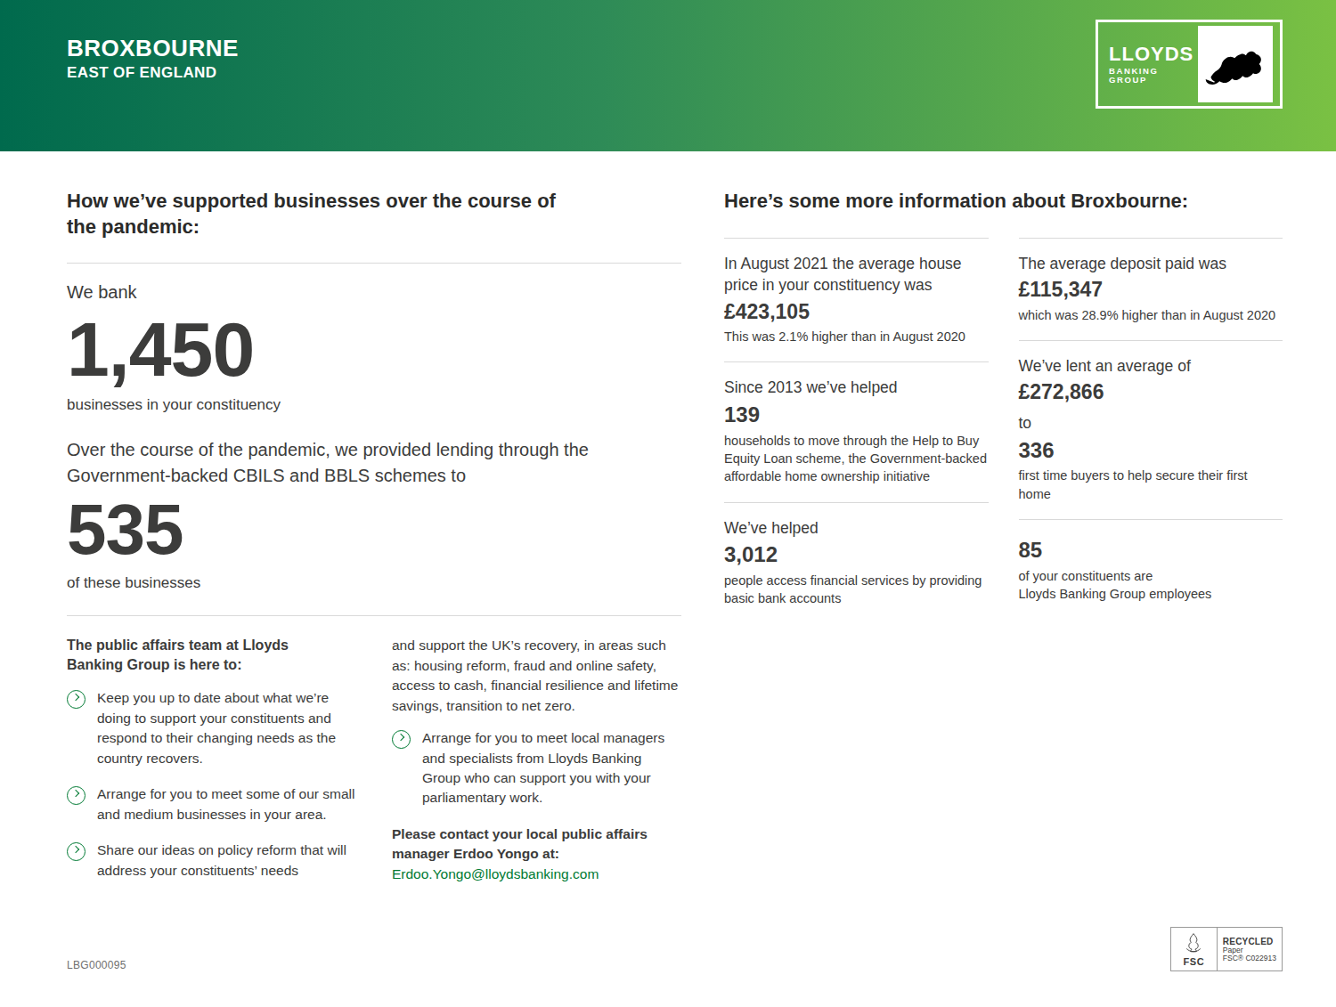BROXBOURNE
EAST OF ENGLAND
LLOYDS BANKING GROUP
How we’ve supported businesses over the course of
the pandemic:
We bank
1,450
businesses in your constituency
Over the course of the pandemic, we provided lending through the Government-backed CBILS and BBLS schemes to
535
of these businesses
The public affairs team at Lloyds
Banking Group is here to:
Keep you up to date about what we’re doing to support your constituents and respond to their changing needs as the country recovers.
Arrange for you to meet some of our small and medium businesses in your area.
Share our ideas on policy reform that will address your constituents’ needs
and support the UK’s recovery, in areas such as: housing reform, fraud and online safety, access to cash, financial resilience and lifetime savings, transition to net zero.
Arrange for you to meet local managers and specialists from Lloyds Banking Group who can support you with your parliamentary work.
Please contact your local public affairs manager Erdoo Yongo at:
Erdoo.Yongo@lloydsbanking.com
Here’s some more information about Broxbourne:
In August 2021 the average house price in your constituency was
£423,105
This was 2.1% higher than in August 2020
Since 2013 we’ve helped
139
households to move through the Help to Buy Equity Loan scheme, the Government-backed affordable home ownership initiative
We’ve helped
3,012
people access financial services by providing basic bank accounts
The average deposit paid was
£115,347
which was 28.9% higher than in August 2020
We’ve lent an average of
£272,866
to
336
first time buyers to help secure their first home
85
of your constituents are
Lloyds Banking Group employees
LBG000095
FSC
RECYCLED Paper FSC® C022913